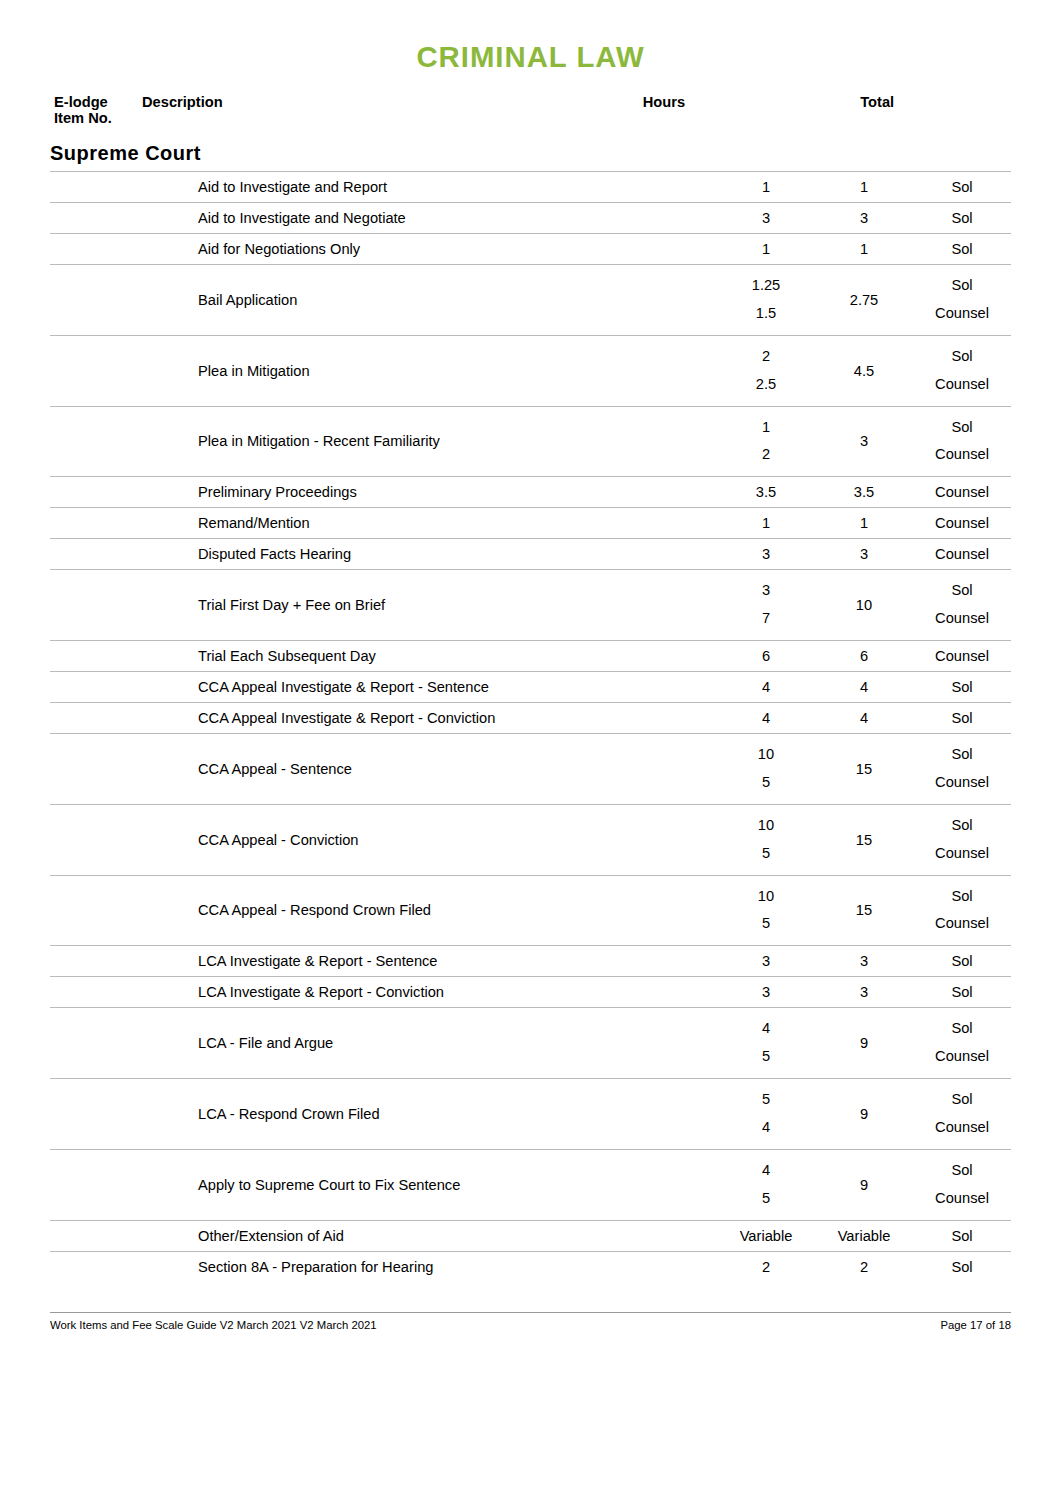CRIMINAL LAW
| E-lodge Item No. | Description | Hours | Total | |
| --- | --- | --- | --- | --- |
Supreme Court
| | Aid to Investigate and Report | 1 | 1 | Sol |
| | Aid to Investigate and Negotiate | 3 | 3 | Sol |
| | Aid for Negotiations Only | 1 | 1 | Sol |
| | Bail Application | 1.25 1.5 | 2.75 | Sol Counsel |
| | Plea in Mitigation | 2 2.5 | 4.5 | Sol Counsel |
| | Plea in Mitigation - Recent Familiarity | 1 2 | 3 | Sol Counsel |
| | Preliminary Proceedings | 3.5 | 3.5 | Counsel |
| | Remand/Mention | 1 | 1 | Counsel |
| | Disputed Facts Hearing | 3 | 3 | Counsel |
| | Trial First Day + Fee on Brief | 3 7 | 10 | Sol Counsel |
| | Trial Each Subsequent Day | 6 | 6 | Counsel |
| | CCA Appeal Investigate & Report - Sentence | 4 | 4 | Sol |
| | CCA Appeal Investigate & Report - Conviction | 4 | 4 | Sol |
| | CCA Appeal - Sentence | 10 5 | 15 | Sol Counsel |
| | CCA Appeal - Conviction | 10 5 | 15 | Sol Counsel |
| | CCA Appeal - Respond Crown Filed | 10 5 | 15 | Sol Counsel |
| | LCA Investigate & Report - Sentence | 3 | 3 | Sol |
| | LCA Investigate & Report - Conviction | 3 | 3 | Sol |
| | LCA - File and Argue | 4 5 | 9 | Sol Counsel |
| | LCA - Respond Crown Filed | 5 4 | 9 | Sol Counsel |
| | Apply to Supreme Court to Fix Sentence | 4 5 | 9 | Sol Counsel |
| | Other/Extension of Aid | Variable | Variable | Sol |
| | Section 8A - Preparation for Hearing | 2 | 2 | Sol |
Work Items and Fee Scale Guide V2 March 2021 V2 March 2021 Page 17 of 18